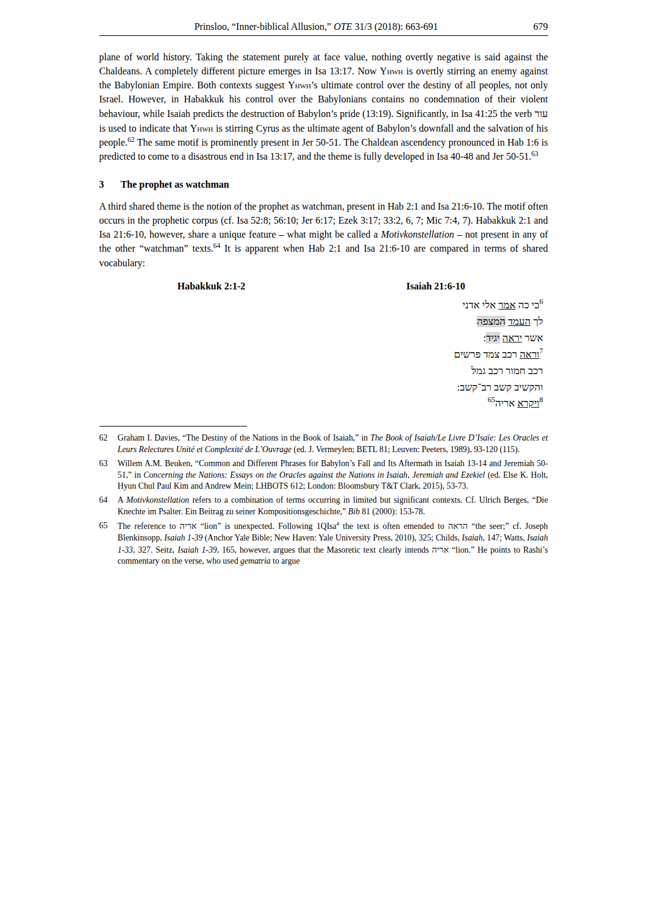Prinsloo, “Inner-biblical Allusion,” OTE 31/3 (2018): 663-691 679
plane of world history. Taking the statement purely at face value, nothing overtly negative is said against the Chaldeans. A completely different picture emerges in Isa 13:17. Now Yhwh is overtly stirring an enemy against the Babylonian Empire. Both contexts suggest Yhwh’s ultimate control over the destiny of all peoples, not only Israel. However, in Habakkuk his control over the Babylonians contains no condemnation of their violent behaviour, while Isaiah predicts the destruction of Babylon’s pride (13:19). Significantly, in Isa 41:25 the verb עור is used to indicate that Yhwh is stirring Cyrus as the ultimate agent of Babylon’s downfall and the salvation of his people.62 The same motif is prominently present in Jer 50-51. The Chaldean ascendency pronounced in Hab 1:6 is predicted to come to a disastrous end in Isa 13:17, and the theme is fully developed in Isa 40-48 and Jer 50-51.63
3 The prophet as watchman
A third shared theme is the notion of the prophet as watchman, present in Hab 2:1 and Isa 21:6-10. The motif often occurs in the prophetic corpus (cf. Isa 52:8; 56:10; Jer 6:17; Ezek 3:17; 33:2, 6, 7; Mic 7:4, 7). Habakkuk 2:1 and Isa 21:6-10, however, share a unique feature – what might be called a Motivkonstellation – not present in any of the other “watchman” texts.64 It is apparent when Hab 2:1 and Isa 21:6-10 are compared in terms of shared vocabulary:
| Habakkuk 2:1-2 | Isaiah 21:6-10 |
| --- | --- |
| | 6 כי כה אמר אלי אדני לך העמד המצפה אשר יראה יגיד : 7 וראה רכב צמד פרשים רכב חמור רכב גמל והקשיב קשב רב־קשב: 8 ויקרא אריה 65 |
62
Graham I. Davies, “The Destiny of the Nations in the Book of Isaiah,” in The Book of Isaiah/Le Livre D’Isaïe: Les Oracles et Leurs Relectures Unité et Complexité de L’Ouvrage (ed. J. Vermeylen; BETL 81; Leuven: Peeters, 1989), 93-120 (115).
63
Willem A.M. Beuken, “Common and Different Phrases for Babylon’s Fall and Its Aftermath in Isaiah 13-14 and Jeremiah 50-51,” in Concerning the Nations: Essays on the Oracles against the Nations in Isaiah, Jeremiah and Ezekiel (ed. Else K. Holt, Hyun Chul Paul Kim and Andrew Mein; LHBOTS 612; London: Bloomsbury T&T Clark, 2015), 53-73.
64
A Motivkonstellation refers to a combination of terms occurring in limited but significant contexts. Cf. Ulrich Berges, “Die Knechte im Psalter. Ein Beitrag zu seiner Kompositionsgeschichte,” Bib 81 (2000): 153-78.
65
The reference to אריה “lion” is unexpected. Following 1QIsaa the text is often emended to הראה “the seer;” cf. Joseph Blenkinsopp, Isaiah 1-39 (Anchor Yale Bible; New Haven: Yale University Press, 2010), 325; Childs, Isaiah, 147; Watts, Isaiah 1-33, 327. Seitz, Isaiah 1-39, 165, however, argues that the Masoretic text clearly intends אריה “lion.” He points to Rashi’s commentary on the verse, who used gematria to argue